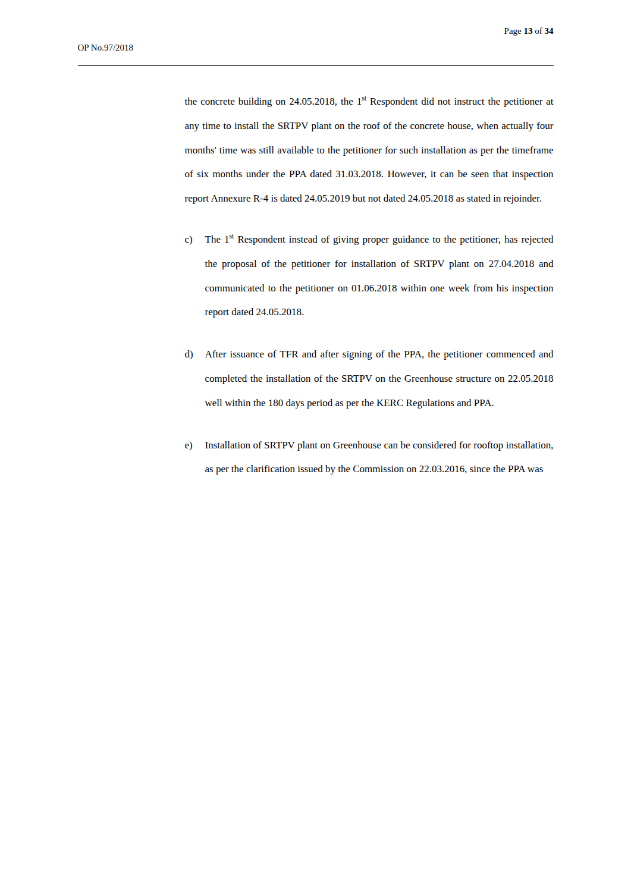Page 13 of 34
OP No.97/2018
the concrete building on 24.05.2018, the 1st Respondent did not instruct the petitioner at any time to install the SRTPV plant on the roof of the concrete house, when actually four months' time was still available to the petitioner for such installation as per the timeframe of six months under the PPA dated 31.03.2018. However, it can be seen that inspection report Annexure R-4 is dated 24.05.2019 but not dated 24.05.2018 as stated in rejoinder.
c) The 1st Respondent instead of giving proper guidance to the petitioner, has rejected the proposal of the petitioner for installation of SRTPV plant on 27.04.2018 and communicated to the petitioner on 01.06.2018 within one week from his inspection report dated 24.05.2018.
d) After issuance of TFR and after signing of the PPA, the petitioner commenced and completed the installation of the SRTPV on the Greenhouse structure on 22.05.2018 well within the 180 days period as per the KERC Regulations and PPA.
e) Installation of SRTPV plant on Greenhouse can be considered for rooftop installation, as per the clarification issued by the Commission on 22.03.2016, since the PPA was